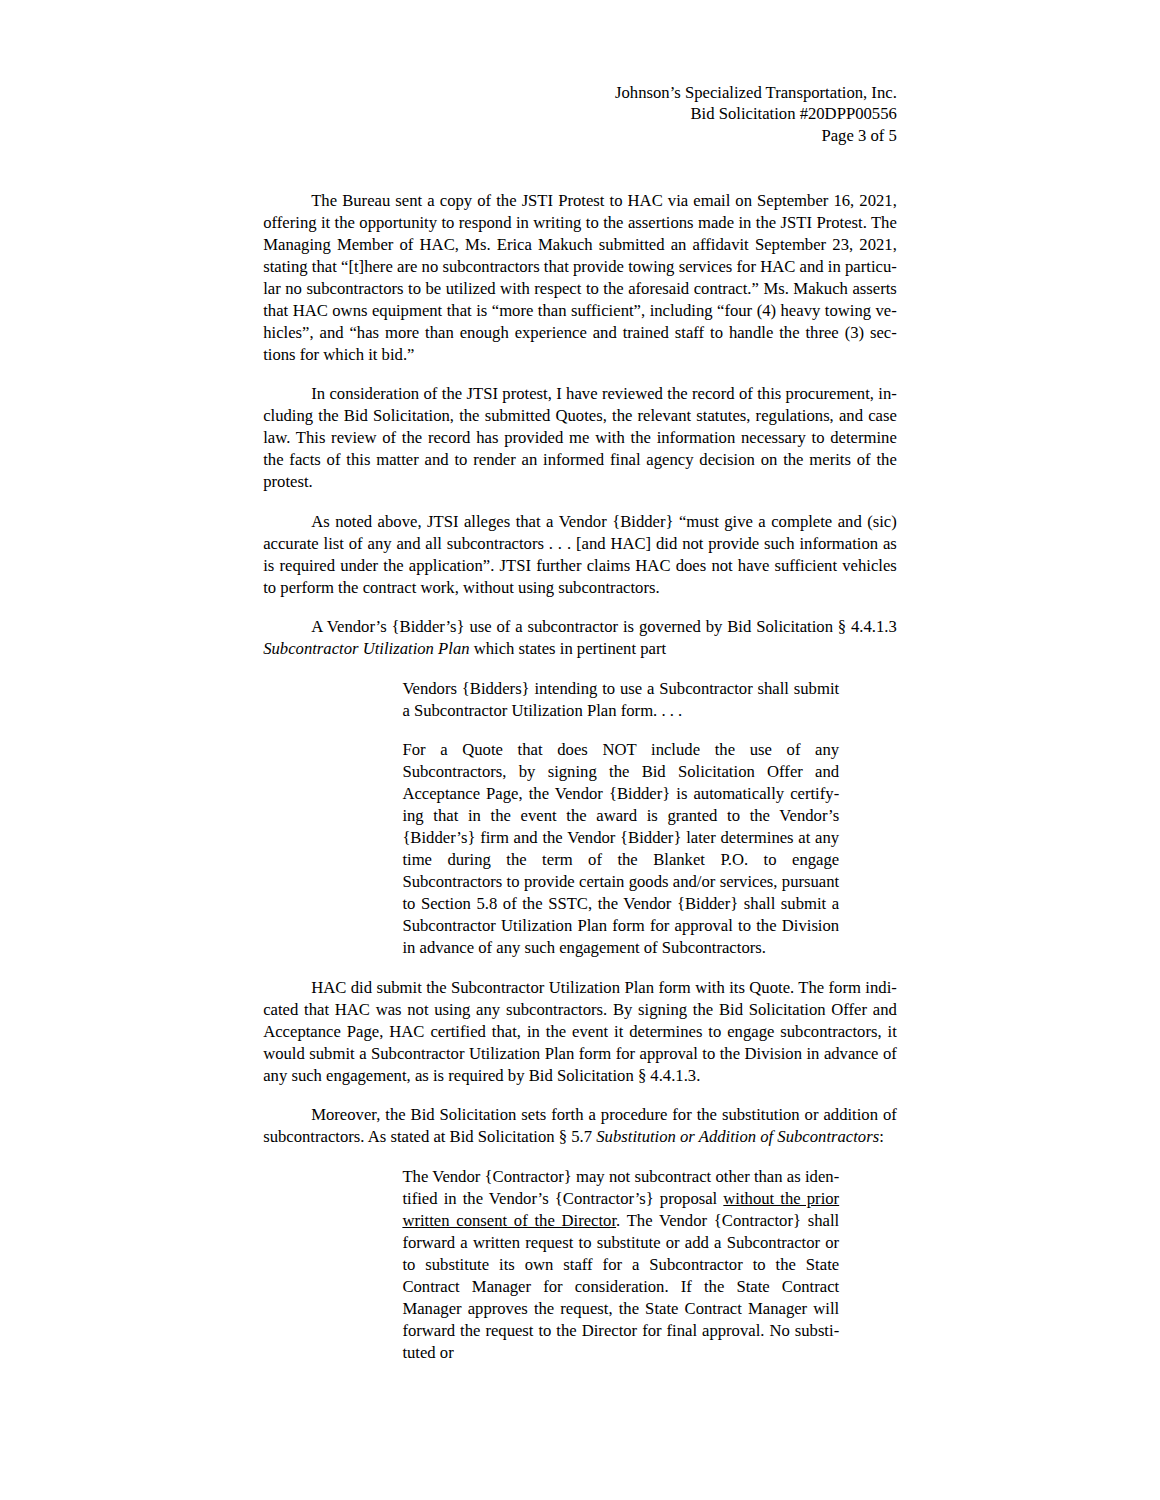Johnson’s Specialized Transportation, Inc.
Bid Solicitation #20DPP00556
Page 3 of 5
The Bureau sent a copy of the JSTI Protest to HAC via email on September 16, 2021, offering it the opportunity to respond in writing to the assertions made in the JSTI Protest. The Managing Member of HAC, Ms. Erica Makuch submitted an affidavit September 23, 2021, stating that “[t]here are no subcontractors that provide towing services for HAC and in particular no subcontractors to be utilized with respect to the aforesaid contract.” Ms. Makuch asserts that HAC owns equipment that is “more than sufficient”, including “four (4) heavy towing vehicles”, and “has more than enough experience and trained staff to handle the three (3) sections for which it bid.”
In consideration of the JTSI protest, I have reviewed the record of this procurement, including the Bid Solicitation, the submitted Quotes, the relevant statutes, regulations, and case law. This review of the record has provided me with the information necessary to determine the facts of this matter and to render an informed final agency decision on the merits of the protest.
As noted above, JTSI alleges that a Vendor {Bidder} “must give a complete and (sic) accurate list of any and all subcontractors . . . [and HAC] did not provide such information as is required under the application”. JTSI further claims HAC does not have sufficient vehicles to perform the contract work, without using subcontractors.
A Vendor’s {Bidder’s} use of a subcontractor is governed by Bid Solicitation § 4.4.1.3 Subcontractor Utilization Plan which states in pertinent part
Vendors {Bidders} intending to use a Subcontractor shall submit a Subcontractor Utilization Plan form. . . .
For a Quote that does NOT include the use of any Subcontractors, by signing the Bid Solicitation Offer and Acceptance Page, the Vendor {Bidder} is automatically certifying that in the event the award is granted to the Vendor’s {Bidder’s} firm and the Vendor {Bidder} later determines at any time during the term of the Blanket P.O. to engage Subcontractors to provide certain goods and/or services, pursuant to Section 5.8 of the SSTC, the Vendor {Bidder} shall submit a Subcontractor Utilization Plan form for approval to the Division in advance of any such engagement of Subcontractors.
HAC did submit the Subcontractor Utilization Plan form with its Quote. The form indicated that HAC was not using any subcontractors. By signing the Bid Solicitation Offer and Acceptance Page, HAC certified that, in the event it determines to engage subcontractors, it would submit a Subcontractor Utilization Plan form for approval to the Division in advance of any such engagement, as is required by Bid Solicitation § 4.4.1.3.
Moreover, the Bid Solicitation sets forth a procedure for the substitution or addition of subcontractors. As stated at Bid Solicitation § 5.7 Substitution or Addition of Subcontractors:
The Vendor {Contractor} may not subcontract other than as identified in the Vendor’s {Contractor’s} proposal without the prior written consent of the Director. The Vendor {Contractor} shall forward a written request to substitute or add a Subcontractor or to substitute its own staff for a Subcontractor to the State Contract Manager for consideration. If the State Contract Manager approves the request, the State Contract Manager will forward the request to the Director for final approval. No substituted or